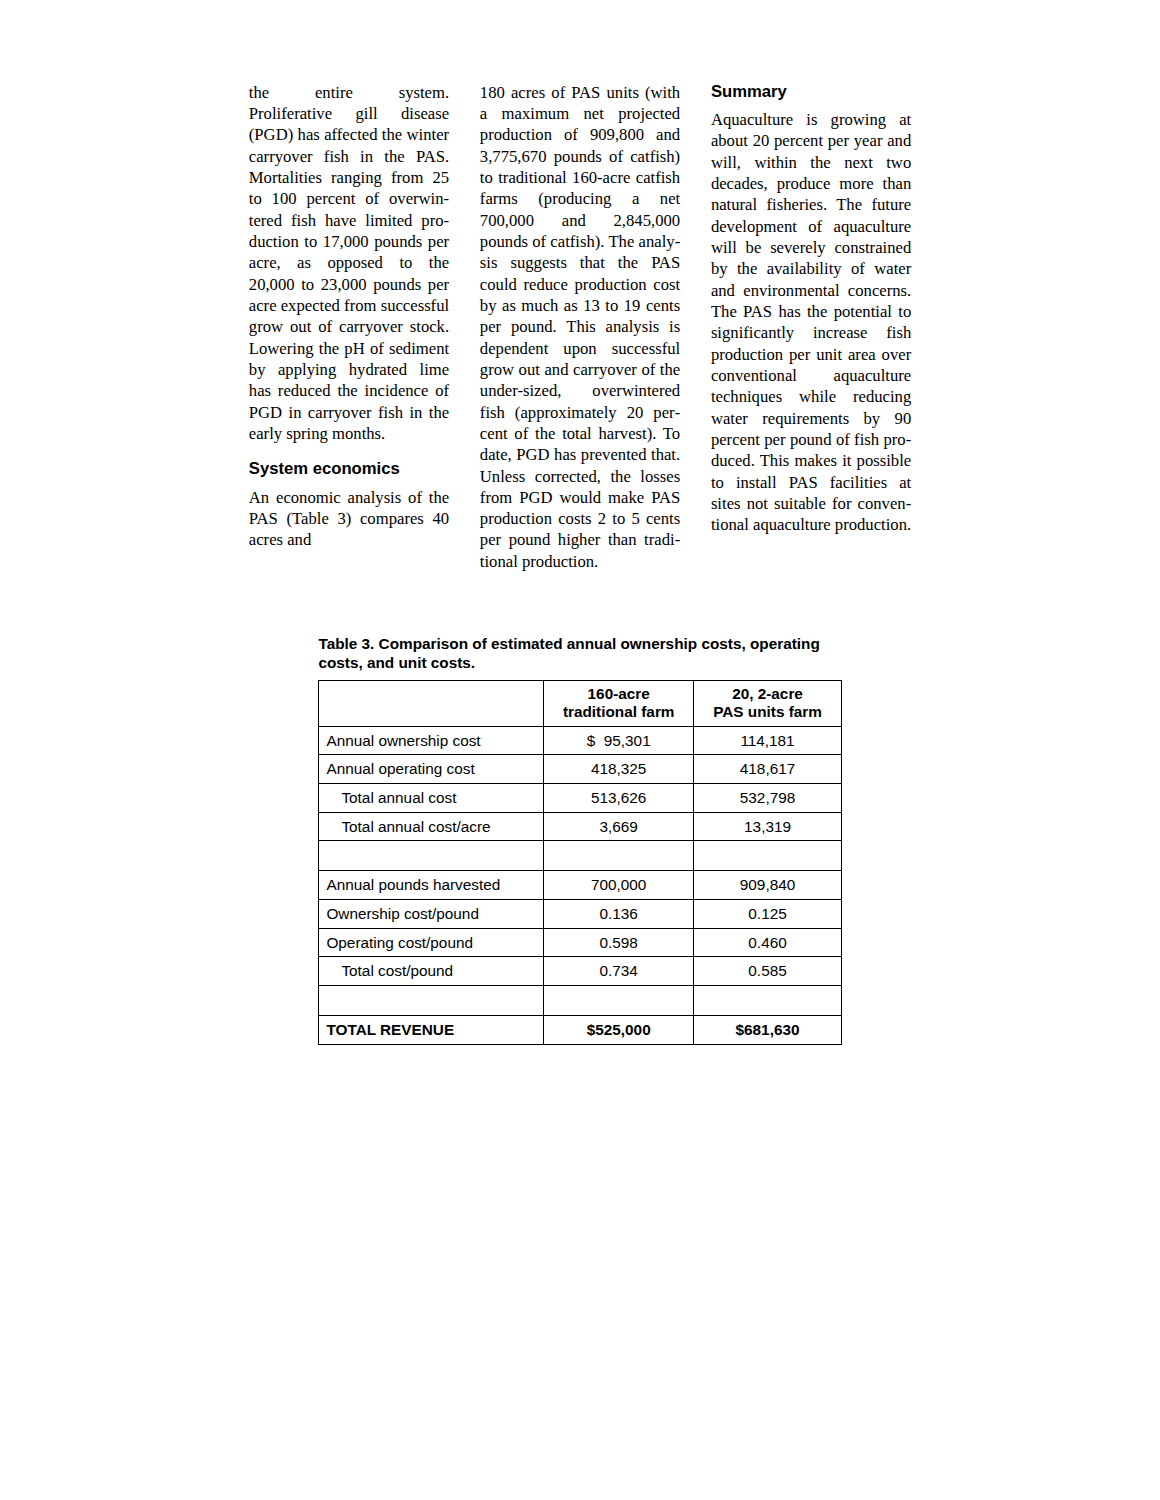the entire system. Proliferative gill disease (PGD) has affected the winter carryover fish in the PAS. Mortalities ranging from 25 to 100 percent of overwintered fish have limited production to 17,000 pounds per acre, as opposed to the 20,000 to 23,000 pounds per acre expected from successful grow out of carryover stock. Lowering the pH of sediment by applying hydrated lime has reduced the incidence of PGD in carryover fish in the early spring months.
System economics
An economic analysis of the PAS (Table 3) compares 40 acres and
180 acres of PAS units (with a maximum net projected production of 909,800 and 3,775,670 pounds of catfish) to traditional 160-acre catfish farms (producing a net 700,000 and 2,845,000 pounds of catfish). The analysis suggests that the PAS could reduce production cost by as much as 13 to 19 cents per pound. This analysis is dependent upon successful grow out and carryover of the under-sized, overwintered fish (approximately 20 percent of the total harvest). To date, PGD has prevented that. Unless corrected, the losses from PGD would make PAS production costs 2 to 5 cents per pound higher than traditional production.
Summary
Aquaculture is growing at about 20 percent per year and will, within the next two decades, produce more than natural fisheries. The future development of aquaculture will be severely constrained by the availability of water and environmental concerns. The PAS has the potential to significantly increase fish production per unit area over conventional aquaculture techniques while reducing water requirements by 90 percent per pound of fish produced. This makes it possible to install PAS facilities at sites not suitable for conventional aquaculture production.
Table 3. Comparison of estimated annual ownership costs, operating costs, and unit costs.
| | 160-acre traditional farm | 20, 2-acre PAS units farm |
| --- | --- | --- |
| Annual ownership cost | $ 95,301 | 114,181 |
| Annual operating cost | 418,325 | 418,617 |
| Total annual cost | 513,626 | 532,798 |
| Total annual cost/acre | 3,669 | 13,319 |
| Annual pounds harvested | 700,000 | 909,840 |
| Ownership cost/pound | 0.136 | 0.125 |
| Operating cost/pound | 0.598 | 0.460 |
| Total cost/pound | 0.734 | 0.585 |
| TOTAL REVENUE | $525,000 | $681,630 |